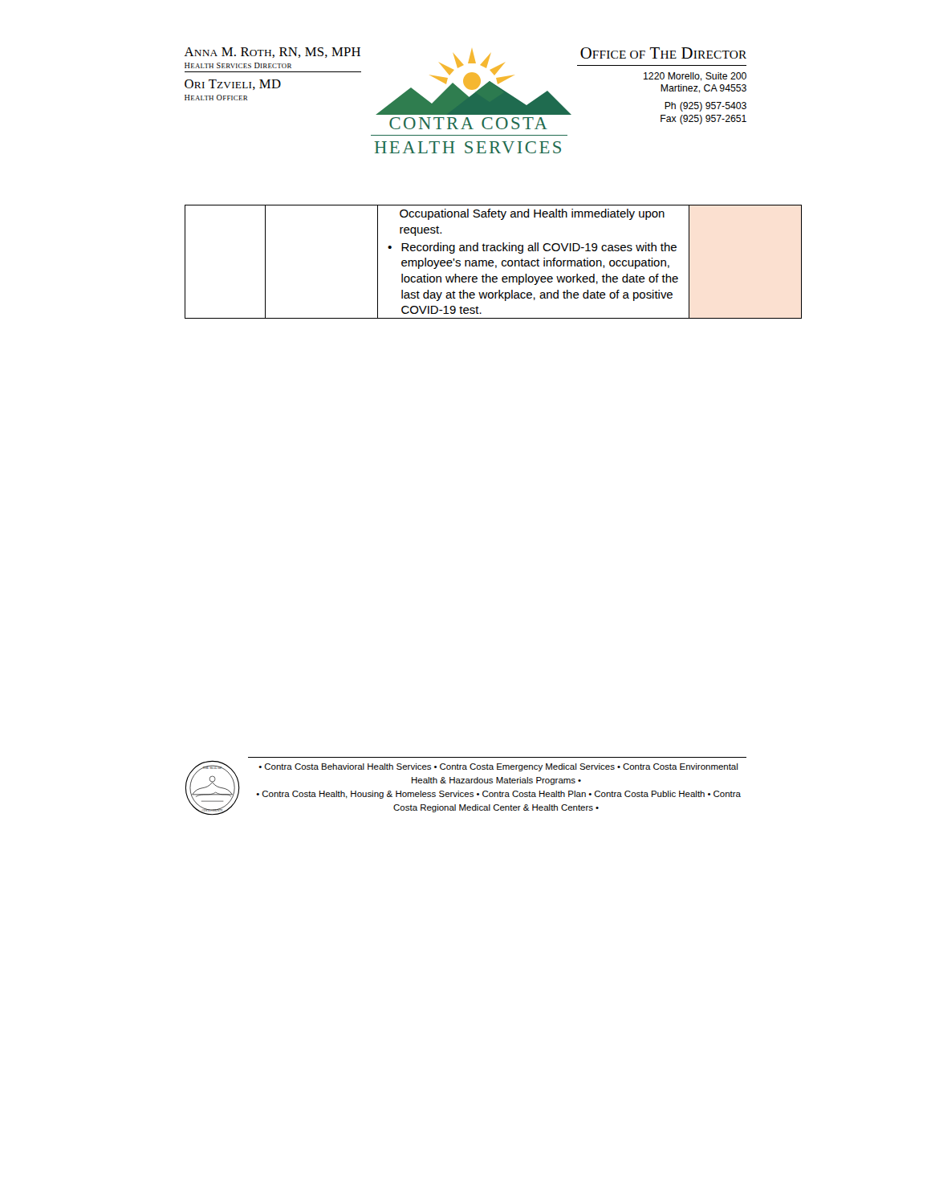ANNA M. ROTH, RN, MS, MPH
HEALTH SERVICES DIRECTOR
ORI TZVIELI, MD
HEALTH OFFICER
CONTRA COSTA
HEALTH SERVICES
OFFICE OF THE DIRECTOR
1220 Morello, Suite 200
Martinez, CA 94553
Ph(925) 957-5403
Fax(925) 957-2651
| | | Occupational Safety and Health immediately upon request. Recording and tracking all COVID-19 cases with the employee's name, contact information, occupation, location where the employee worked, the date of the last day at the workplace, and the date of a positive COVID-19 test. | |
THE SEAL OF COSTA COUNTY
•Contra Costa Behavioral Health Services•Contra Costa Emergency Medical Services•Contra Costa Environmental Health & Hazardous Materials Programs•
•Contra Costa Health, Housing & Homeless Services•Contra Costa Health Plan•Contra Costa Public Health•Contra Costa Regional Medical Center & Health Centers•